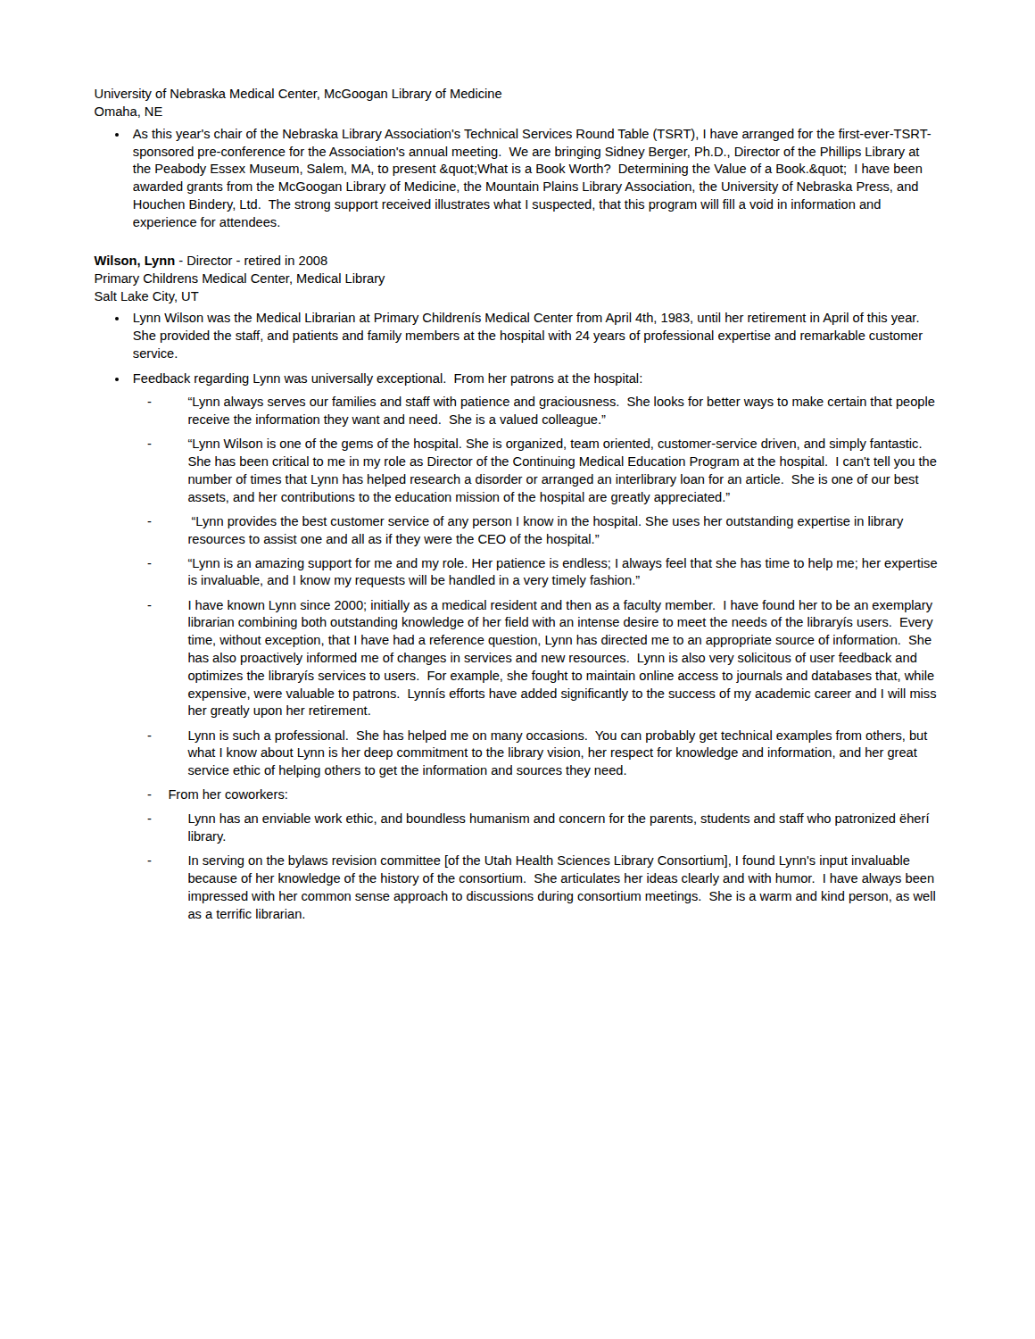University of Nebraska Medical Center, McGoogan Library of Medicine
Omaha, NE
As this year's chair of the Nebraska Library Association's Technical Services Round Table (TSRT), I have arranged for the first-ever-TSRT-sponsored pre-conference for the Association's annual meeting. We are bringing Sidney Berger, Ph.D., Director of the Phillips Library at the Peabody Essex Museum, Salem, MA, to present &quot;What is a Book Worth? Determining the Value of a Book.&quot; I have been awarded grants from the McGoogan Library of Medicine, the Mountain Plains Library Association, the University of Nebraska Press, and Houchen Bindery, Ltd. The strong support received illustrates what I suspected, that this program will fill a void in information and experience for attendees.
Wilson, Lynn - Director - retired in 2008
Primary Childrens Medical Center, Medical Library
Salt Lake City, UT
Lynn Wilson was the Medical Librarian at Primary Childrenís Medical Center from April 4th, 1983, until her retirement in April of this year. She provided the staff, and patients and family members at the hospital with 24 years of professional expertise and remarkable customer service.
Feedback regarding Lynn was universally exceptional. From her patrons at the hospital:
“Lynn always serves our families and staff with patience and graciousness. She looks for better ways to make certain that people receive the information they want and need. She is a valued colleague.”
“Lynn Wilson is one of the gems of the hospital. She is organized, team oriented, customer-service driven, and simply fantastic. She has been critical to me in my role as Director of the Continuing Medical Education Program at the hospital. I can't tell you the number of times that Lynn has helped research a disorder or arranged an interlibrary loan for an article. She is one of our best assets, and her contributions to the education mission of the hospital are greatly appreciated.”
“Lynn provides the best customer service of any person I know in the hospital. She uses her outstanding expertise in library resources to assist one and all as if they were the CEO of the hospital.”
“Lynn is an amazing support for me and my role. Her patience is endless; I always feel that she has time to help me; her expertise is invaluable, and I know my requests will be handled in a very timely fashion.”
I have known Lynn since 2000; initially as a medical resident and then as a faculty member. I have found her to be an exemplary librarian combining both outstanding knowledge of her field with an intense desire to meet the needs of the libraryís users. Every time, without exception, that I have had a reference question, Lynn has directed me to an appropriate source of information. She has also proactively informed me of changes in services and new resources. Lynn is also very solicitous of user feedback and optimizes the libraryís services to users. For example, she fought to maintain online access to journals and databases that, while expensive, were valuable to patrons. Lynnís efforts have added significantly to the success of my academic career and I will miss her greatly upon her retirement.
Lynn is such a professional. She has helped me on many occasions. You can probably get technical examples from others, but what I know about Lynn is her deep commitment to the library vision, her respect for knowledge and information, and her great service ethic of helping others to get the information and sources they need.
From her coworkers:
Lynn has an enviable work ethic, and boundless humanism and concern for the parents, students and staff who patronized ëherí library.
In serving on the bylaws revision committee [of the Utah Health Sciences Library Consortium], I found Lynn's input invaluable because of her knowledge of the history of the consortium. She articulates her ideas clearly and with humor. I have always been impressed with her common sense approach to discussions during consortium meetings. She is a warm and kind person, as well as a terrific librarian.